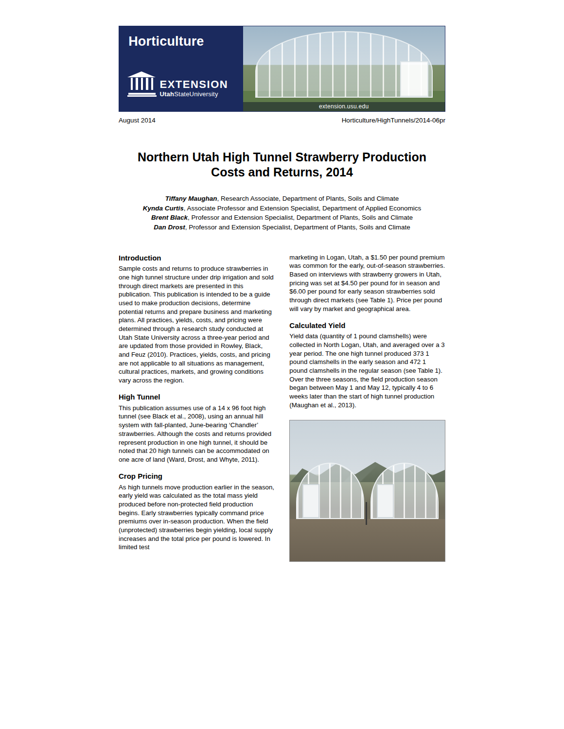Horticulture
EXTENSION
Utah StateUniversity
extension.usu.edu
August 2014 Horticulture/HighTunnels/2014-06pr
Northern Utah High Tunnel Strawberry Production
Costs and Returns, 2014
Tiffany Maughan, Research Associate, Department of Plants, Soils and Climate
Kynda Curtis, Associate Professor and Extension Specialist, Department of Applied Economics
Brent Black, Professor and Extension Specialist, Department of Plants, Soils and Climate
Dan Drost, Professor and Extension Specialist, Department of Plants, Soils and Climate
Introduction
Sample costs and returns to produce strawberries in one high tunnel structure under drip irrigation and sold through direct markets are presented in this publication. This publication is intended to be a guide used to make production decisions, determine potential returns and prepare business and marketing plans. All practices, yields, costs, and pricing were determined through a research study conducted at Utah State University across a three-year period and are updated from those provided in Rowley, Black, and Feuz (2010). Practices, yields, costs, and pricing are not applicable to all situations as management, cultural practices, markets, and growing conditions vary across the region.
High Tunnel
This publication assumes use of a 14 x 96 foot high tunnel (see Black et al., 2008), using an annual hill system with fall-planted, June-bearing ‘Chandler’ strawberries. Although the costs and returns provided represent production in one high tunnel, it should be noted that 20 high tunnels can be accommodated on one acre of land (Ward, Drost, and Whyte, 2011).
Crop Pricing
As high tunnels move production earlier in the season, early yield was calculated as the total mass yield produced before non-protected field production begins. Early strawberries typically command price premiums over in-season production. When the field (unprotected) strawberries begin yielding, local supply increases and the total price per pound is lowered. In limited test
marketing in Logan, Utah, a $1.50 per pound premium was common for the early, out-of-season strawberries. Based on interviews with strawberry growers in Utah, pricing was set at $4.50 per pound for in season and $6.00 per pound for early season strawberries sold through direct markets (see Table 1). Price per pound will vary by market and geographical area.
Calculated Yield
Yield data (quantity of 1 pound clamshells) were collected in North Logan, Utah, and averaged over a 3 year period. The one high tunnel produced 373 1 pound clamshells in the early season and 472 1 pound clamshells in the regular season (see Table 1). Over the three seasons, the field production season began between May 1 and May 12, typically 4 to 6 weeks later than the start of high tunnel production (Maughan et al., 2013).